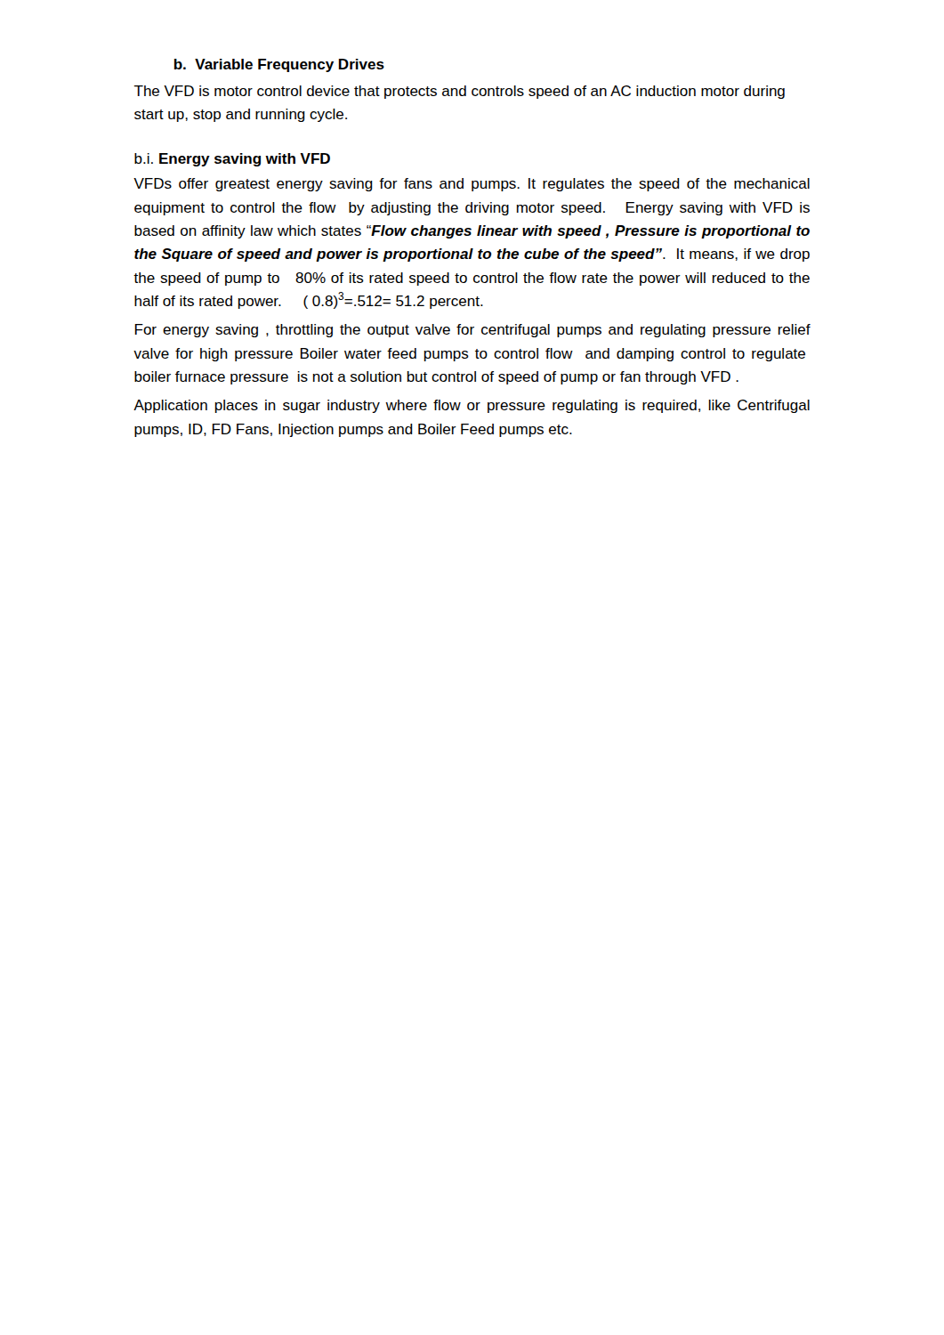b. Variable Frequency Drives
The VFD is motor control device that protects and controls speed of an AC induction motor during start up, stop and running cycle.
b.i. Energy saving with VFD
VFDs offer greatest energy saving for fans and pumps. It regulates the speed of the mechanical equipment to control the flow by adjusting the driving motor speed. Energy saving with VFD is based on affinity law which states “Flow changes linear with speed , Pressure is proportional to the Square of speed and power is proportional to the cube of the speed”. It means, if we drop the speed of pump to 80% of its rated speed to control the flow rate the power will reduced to the half of its rated power. ( 0.8)3=.512= 51.2 percent.
For energy saving , throttling the output valve for centrifugal pumps and regulating pressure relief valve for high pressure Boiler water feed pumps to control flow and damping control to regulate boiler furnace pressure is not a solution but control of speed of pump or fan through VFD .
Application places in sugar industry where flow or pressure regulating is required, like Centrifugal pumps, ID, FD Fans, Injection pumps and Boiler Feed pumps etc.